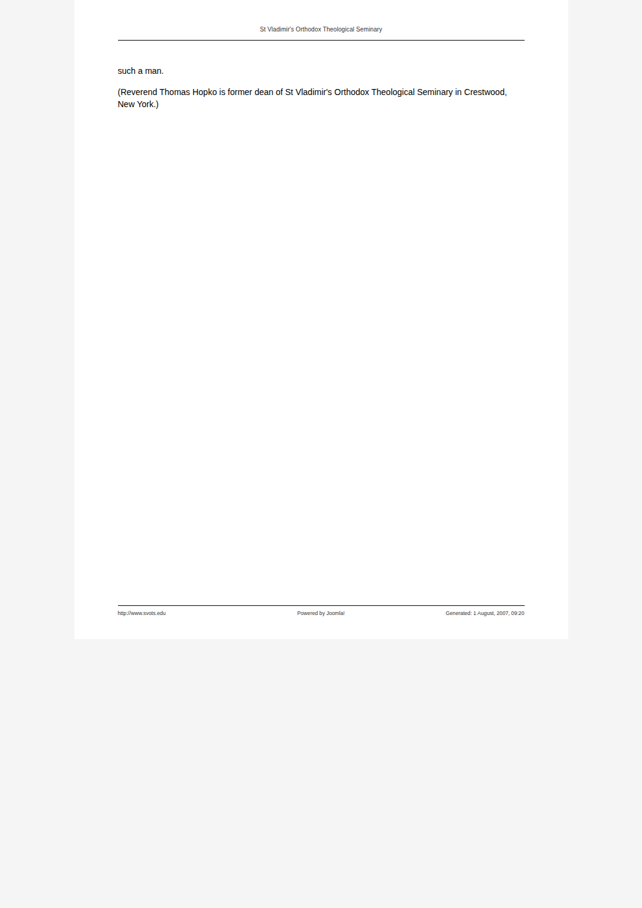St Vladimir's Orthodox Theological Seminary
such a man.
(Reverend Thomas Hopko is former dean of St Vladimir's Orthodox Theological Seminary in Crestwood, New York.)
http://www.svots.edu
Powered by Joomla!
Generated: 1 August, 2007, 09:20